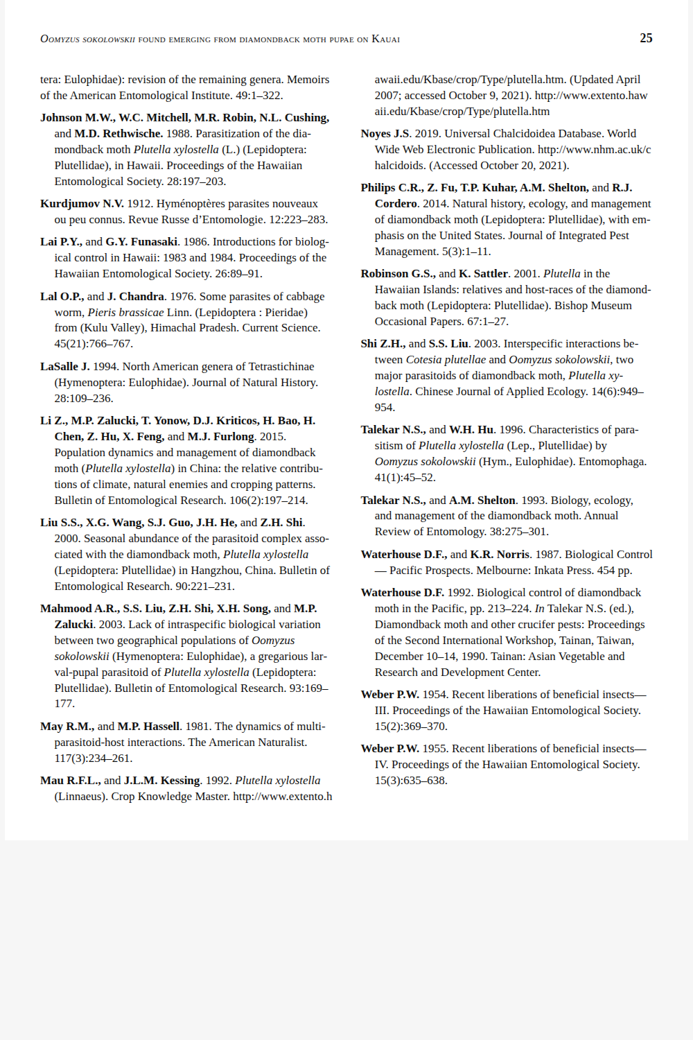Oomyzus sokolowskii found emerging from diamondback moth pupae on Kauai
25
tera: Eulophidae): revision of the remaining genera. Memoirs of the American Entomological Institute. 49:1–322.
Johnson M.W., W.C. Mitchell, M.R. Robin, N.L. Cushing, and M.D. Rethwische. 1988. Parasitization of the diamondback moth Plutella xylostella (L.) (Lepidoptera: Plutellidae), in Hawaii. Proceedings of the Hawaiian Entomological Society. 28:197–203.
Kurdjumov N.V. 1912. Hyménoptères parasites nouveaux ou peu connus. Revue Russe d’Entomologie. 12:223–283.
Lai P.Y., and G.Y. Funasaki. 1986. Introductions for biological control in Hawaii: 1983 and 1984. Proceedings of the Hawaiian Entomological Society. 26:89–91.
Lal O.P., and J. Chandra. 1976. Some parasites of cabbage worm, Pieris brassicae Linn. (Lepidoptera : Pieridae) from (Kulu Valley), Himachal Pradesh. Current Science. 45(21):766–767.
LaSalle J. 1994. North American genera of Tetrastichinae (Hymenoptera: Eulophidae). Journal of Natural History. 28:109–236.
Li Z., M.P. Zalucki, T. Yonow, D.J. Kriticos, H. Bao, H. Chen, Z. Hu, X. Feng, and M.J. Furlong. 2015. Population dynamics and management of diamondback moth (Plutella xylostella) in China: the relative contributions of climate, natural enemies and cropping patterns. Bulletin of Entomological Research. 106(2):197–214.
Liu S.S., X.G. Wang, S.J. Guo, J.H. He, and Z.H. Shi. 2000. Seasonal abundance of the parasitoid complex associated with the diamondback moth, Plutella xylostella (Lepidoptera: Plutellidae) in Hangzhou, China. Bulletin of Entomological Research. 90:221–231.
Mahmood A.R., S.S. Liu, Z.H. Shi, X.H. Song, and M.P. Zalucki. 2003. Lack of intraspecific biological variation between two geographical populations of Oomyzus sokolowskii (Hymenoptera: Eulophidae), a gregarious larval-pupal parasitoid of Plutella xylostella (Lepidoptera: Plutellidae). Bulletin of Entomological Research. 93:169–177.
May R.M., and M.P. Hassell. 1981. The dynamics of multiparasitoid-host interactions. The American Naturalist. 117(3):234–261.
Mau R.F.L., and J.L.M. Kessing. 1992. Plutella xylostella (Linnaeus). Crop Knowledge Master. http://www.extento.hawaii.edu/Kbase/crop/Type/plutella.htm. (Updated April 2007; accessed October 9, 2021). http://www.extento.hawaii.edu/Kbase/crop/Type/plutella.htm
Noyes J.S. 2019. Universal Chalcidoidea Database. World Wide Web Electronic Publication. http://www.nhm.ac.uk/chalcidoids. (Accessed October 20, 2021).
Philips C.R., Z. Fu, T.P. Kuhar, A.M. Shelton, and R.J. Cordero. 2014. Natural history, ecology, and management of diamondback moth (Lepidoptera: Plutellidae), with emphasis on the United States. Journal of Integrated Pest Management. 5(3):1–11.
Robinson G.S., and K. Sattler. 2001. Plutella in the Hawaiian Islands: relatives and host-races of the diamondback moth (Lepidoptera: Plutellidae). Bishop Museum Occasional Papers. 67:1–27.
Shi Z.H., and S.S. Liu. 2003. Interspecific interactions between Cotesia plutellae and Oomyzus sokolowskii, two major parasitoids of diamondback moth, Plutella xylostella. Chinese Journal of Applied Ecology. 14(6):949–954.
Talekar N.S., and W.H. Hu. 1996. Characteristics of parasitism of Plutella xylostella (Lep., Plutellidae) by Oomyzus sokolowskii (Hym., Eulophidae). Entomophaga. 41(1):45–52.
Talekar N.S., and A.M. Shelton. 1993. Biology, ecology, and management of the diamondback moth. Annual Review of Entomology. 38:275–301.
Waterhouse D.F., and K.R. Norris. 1987. Biological Control — Pacific Prospects. Melbourne: Inkata Press. 454 pp.
Waterhouse D.F. 1992. Biological control of diamondback moth in the Pacific, pp. 213–224. In Talekar N.S. (ed.), Diamondback moth and other crucifer pests: Proceedings of the Second International Workshop, Tainan, Taiwan, December 10–14, 1990. Tainan: Asian Vegetable and Research and Development Center.
Weber P.W. 1954. Recent liberations of beneficial insects—III. Proceedings of the Hawaiian Entomological Society. 15(2):369–370.
Weber P.W. 1955. Recent liberations of beneficial insects—IV. Proceedings of the Hawaiian Entomological Society. 15(3):635–638.